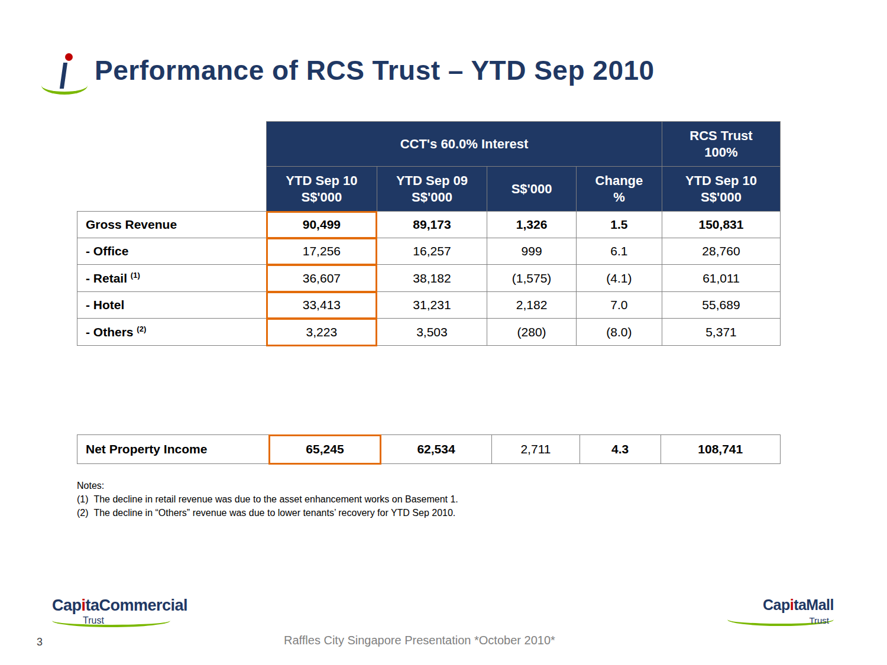Performance of RCS Trust – YTD Sep 2010
| | CCT's 60.0% Interest | RCS Trust 100% |
| --- | --- | --- |
| YTD Sep 10 S$'000 | YTD Sep 09 S$'000 | S$'000 | Change % | YTD Sep 10 S$'000 |
| Gross Revenue | 90,499 | 89,173 | 1,326 | 1.5 | 150,831 |
| - Office | 17,256 | 16,257 | 999 | 6.1 | 28,760 |
| - Retail (1) | 36,607 | 38,182 | (1,575) | (4.1) | 61,011 |
| - Hotel | 33,413 | 31,231 | 2,182 | 7.0 | 55,689 |
| - Others (2) | 3,223 | 3,503 | (280) | (8.0) | 5,371 |
| Net Property Income | 65,245 | 62,534 | 2,711 | 4.3 | 108,741 |
Notes:
(1) The decline in retail revenue was due to the asset enhancement works on Basement 1.
(2) The decline in “Others” revenue was due to lower tenants’ recovery for YTD Sep 2010.
3
Raffles City Singapore Presentation *October 2010*
CapitaCommercial
Trust
CapitaMall
Trust